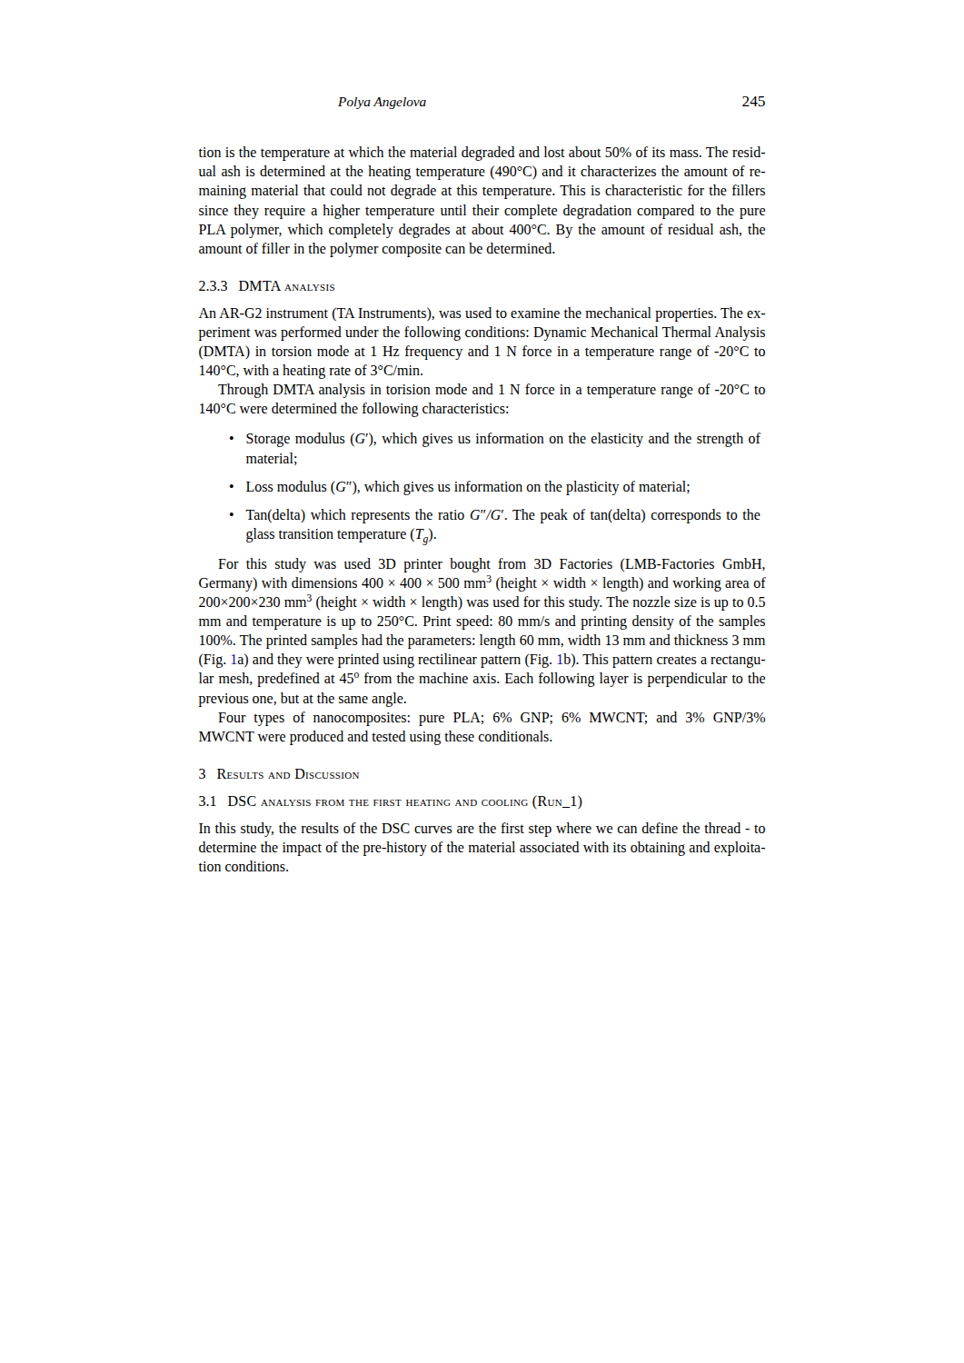Polya Angelova 245
tion is the temperature at which the material degraded and lost about 50% of its mass. The residual ash is determined at the heating temperature (490°C) and it characterizes the amount of remaining material that could not degrade at this temperature. This is characteristic for the fillers since they require a higher temperature until their complete degradation compared to the pure PLA polymer, which completely degrades at about 400°C. By the amount of residual ash, the amount of filler in the polymer composite can be determined.
2.3.3 DMTA analysis
An AR-G2 instrument (TA Instruments), was used to examine the mechanical properties. The experiment was performed under the following conditions: Dynamic Mechanical Thermal Analysis (DMTA) in torsion mode at 1 Hz frequency and 1 N force in a temperature range of -20°C to 140°C, with a heating rate of 3°C/min.
Through DMTA analysis in torision mode and 1 N force in a temperature range of -20°C to 140°C were determined the following characteristics:
Storage modulus (G′), which gives us information on the elasticity and the strength of material;
Loss modulus (G″), which gives us information on the plasticity of material;
Tan(delta) which represents the ratio G″/G′. The peak of tan(delta) corresponds to the glass transition temperature (Tg).
For this study was used 3D printer bought from 3D Factories (LMB-Factories GmbH, Germany) with dimensions 400 × 400 × 500 mm3 (height × width × length) and working area of 200×200×230 mm3 (height × width × length) was used for this study. The nozzle size is up to 0.5 mm and temperature is up to 250°C. Print speed: 80 mm/s and printing density of the samples 100%. The printed samples had the parameters: length 60 mm, width 13 mm and thickness 3 mm (Fig. 1a) and they were printed using rectilinear pattern (Fig. 1b). This pattern creates a rectangular mesh, predefined at 45o from the machine axis. Each following layer is perpendicular to the previous one, but at the same angle.
Four types of nanocomposites: pure PLA; 6% GNP; 6% MWCNT; and 3% GNP/3% MWCNT were produced and tested using these conditionals.
3 Results and Discussion
3.1 DSC analysis from the first heating and cooling (Run_1)
In this study, the results of the DSC curves are the first step where we can define the thread - to determine the impact of the pre-history of the material associated with its obtaining and exploitation conditions.